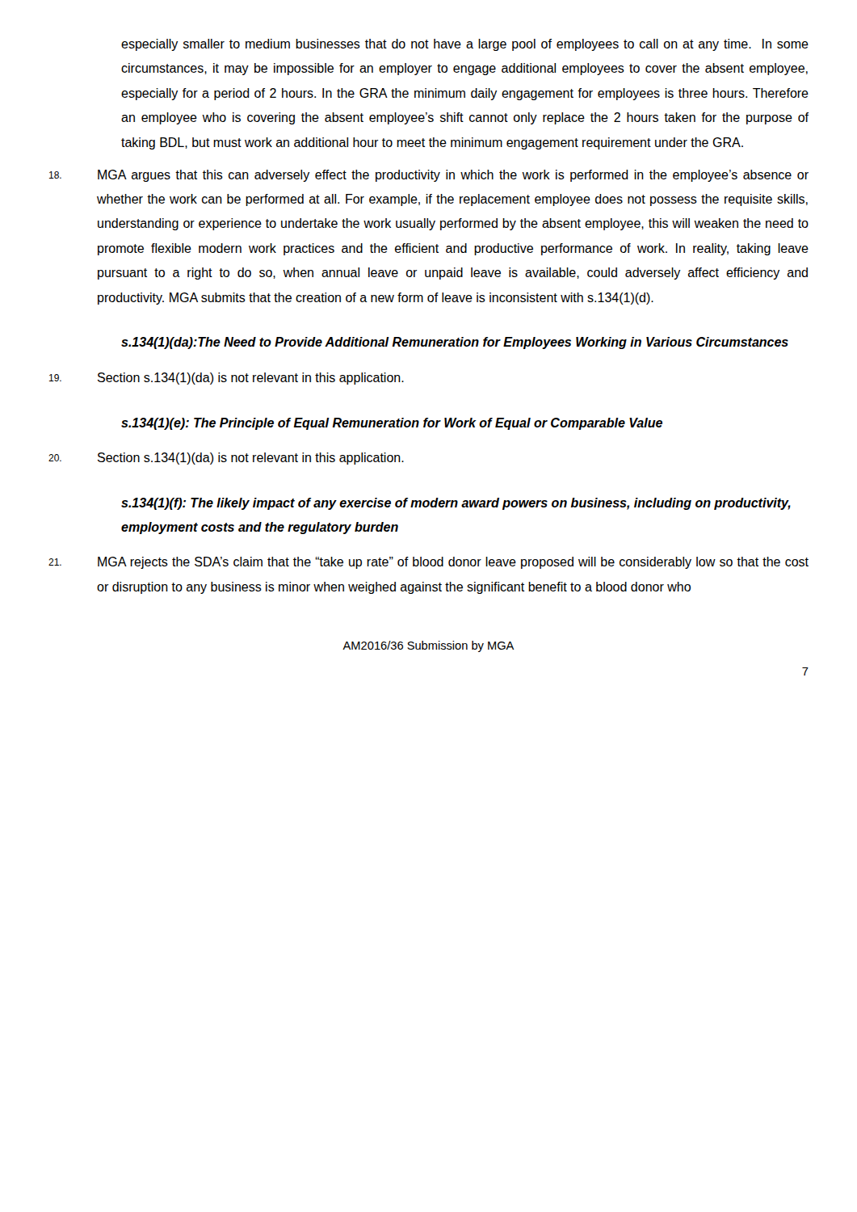especially smaller to medium businesses that do not have a large pool of employees to call on at any time. In some circumstances, it may be impossible for an employer to engage additional employees to cover the absent employee, especially for a period of 2 hours. In the GRA the minimum daily engagement for employees is three hours. Therefore an employee who is covering the absent employee’s shift cannot only replace the 2 hours taken for the purpose of taking BDL, but must work an additional hour to meet the minimum engagement requirement under the GRA.
18.
MGA argues that this can adversely effect the productivity in which the work is performed in the employee’s absence or whether the work can be performed at all. For example, if the replacement employee does not possess the requisite skills, understanding or experience to undertake the work usually performed by the absent employee, this will weaken the need to promote flexible modern work practices and the efficient and productive performance of work. In reality, taking leave pursuant to a right to do so, when annual leave or unpaid leave is available, could adversely affect efficiency and productivity. MGA submits that the creation of a new form of leave is inconsistent with s.134(1)(d).
s.134(1)(da):The Need to Provide Additional Remuneration for Employees Working in Various Circumstances
19.
Section s.134(1)(da) is not relevant in this application.
s.134(1)(e): The Principle of Equal Remuneration for Work of Equal or Comparable Value
20.
Section s.134(1)(da) is not relevant in this application.
s.134(1)(f): The likely impact of any exercise of modern award powers on business, including on productivity, employment costs and the regulatory burden
21.
MGA rejects the SDA’s claim that the “take up rate” of blood donor leave proposed will be considerably low so that the cost or disruption to any business is minor when weighed against the significant benefit to a blood donor who
AM2016/36 Submission by MGA
7